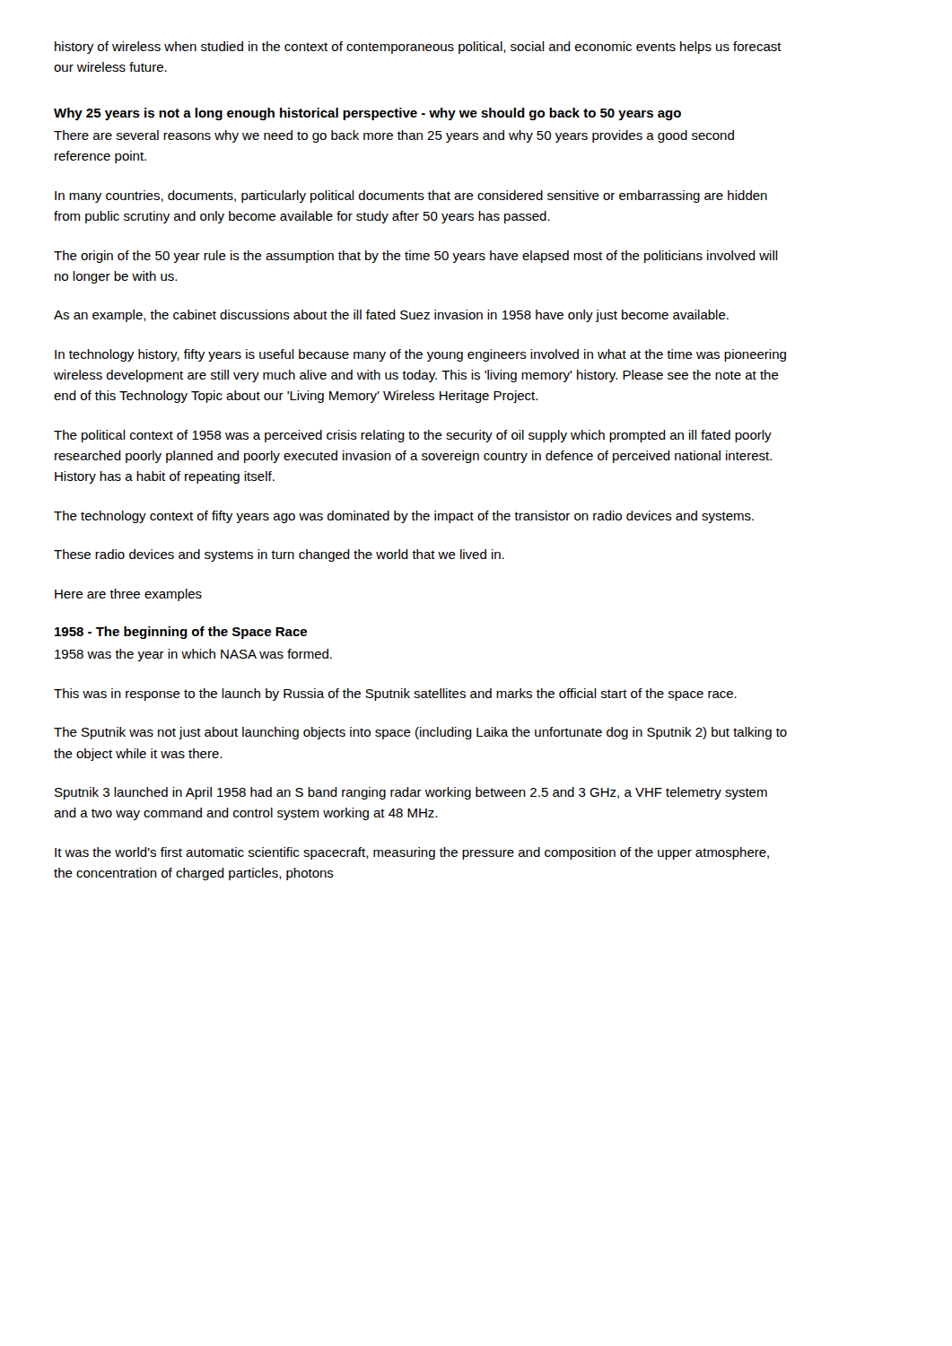history of wireless when studied in the context of contemporaneous political, social and economic events helps us forecast our wireless future.
Why 25 years is not a long enough historical perspective - why we should go back to 50 years ago
There are several reasons why we need to go back more than 25 years and why 50 years provides a good second reference point.
In many countries, documents, particularly political documents that are considered sensitive or embarrassing are hidden from public scrutiny and only become available for study after 50 years has passed.
The origin of the 50 year rule is the assumption that by the time 50 years have elapsed most of the politicians involved will no longer be with us.
As an example, the cabinet discussions about the ill fated Suez invasion in 1958 have only just become available.
In technology history, fifty years is useful because many of the young engineers involved in what at the time was pioneering wireless development are still very much alive and with us today. This is 'living memory' history. Please see the note at the end of this Technology Topic about our 'Living Memory' Wireless Heritage Project.
The political context of 1958 was a perceived crisis relating to the security of oil supply which prompted an ill fated poorly researched poorly planned and poorly executed invasion of a sovereign country in defence of perceived national interest. History has a habit of repeating itself.
The technology context of fifty years ago was dominated by the impact of the transistor on radio devices and systems.
These radio devices and systems in turn changed the world that we lived in.
Here are three examples
1958 - The beginning of the Space Race
1958 was the year in which NASA was formed.
This was in response to the launch by Russia of the Sputnik satellites and marks the official start of the space race.
The Sputnik was not just about launching objects into space (including Laika the unfortunate dog in Sputnik 2) but talking to the object while it was there.
Sputnik 3 launched in April 1958 had an S band ranging radar working between 2.5 and 3 GHz, a VHF telemetry system and a two way command and control system working at 48 MHz.
It was the world's first automatic scientific spacecraft, measuring the pressure and composition of the upper atmosphere, the concentration of charged particles, photons